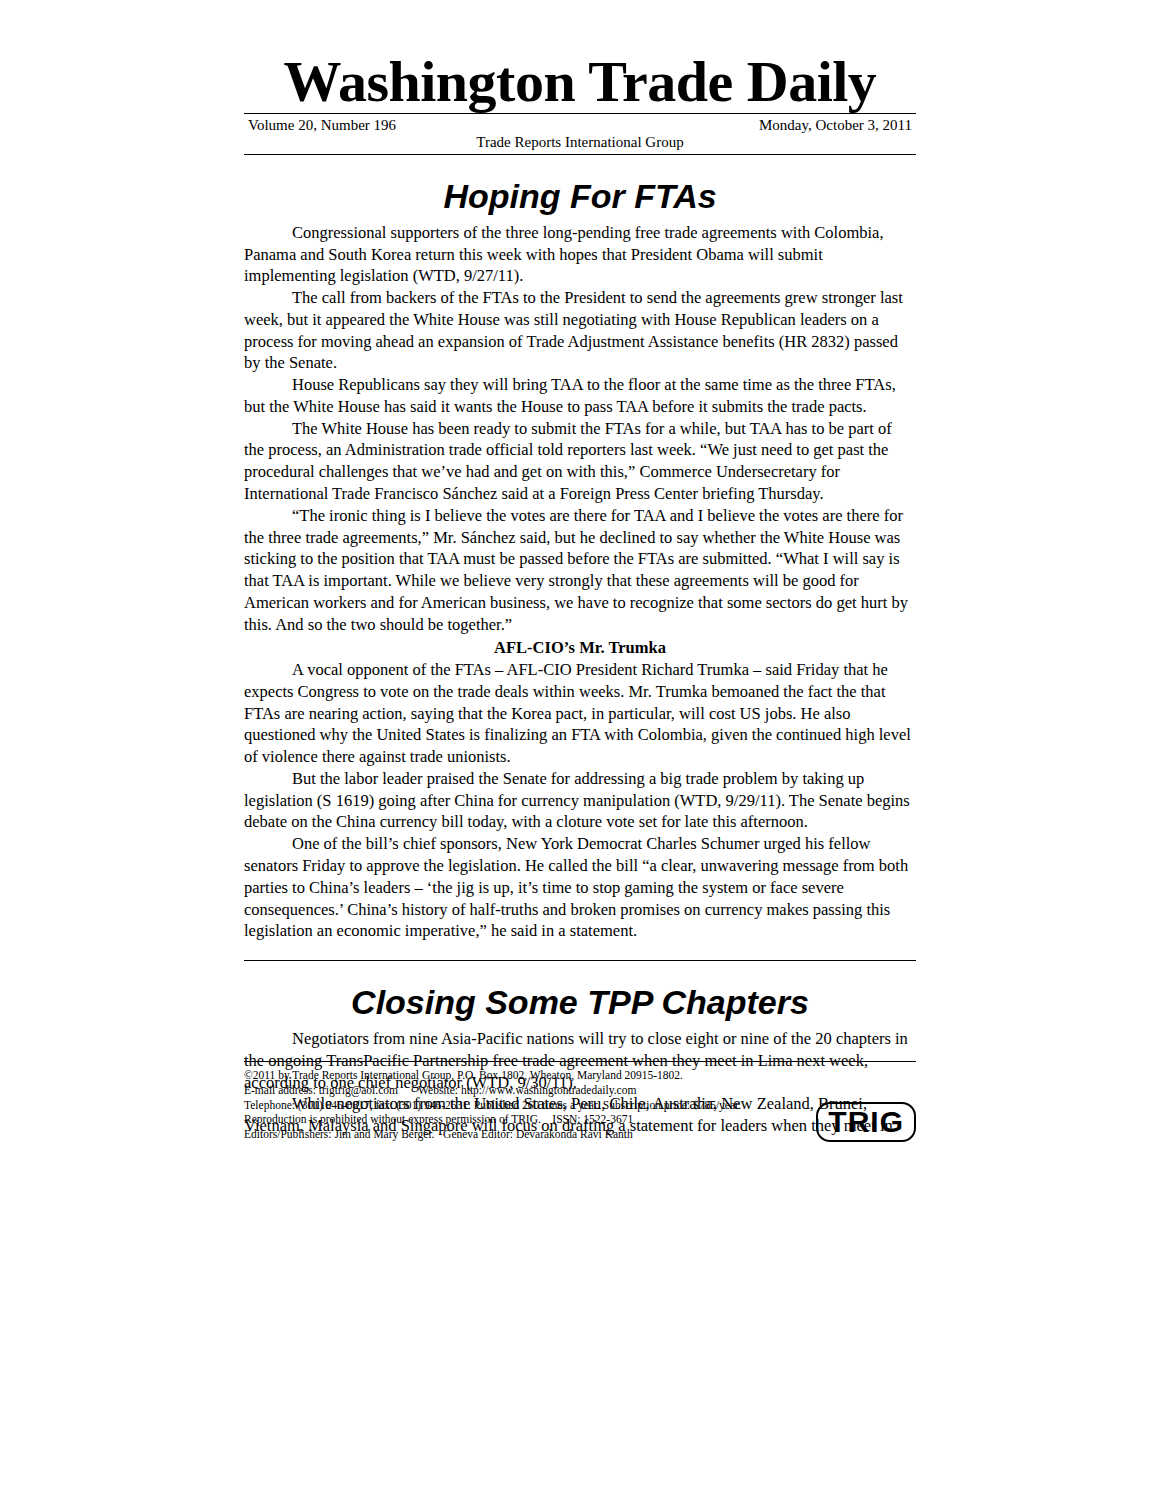Washington Trade Daily
Volume 20, Number 196 Monday, October 3, 2011
Trade Reports International Group
Hoping For FTAs
Congressional supporters of the three long-pending free trade agreements with Colombia, Panama and South Korea return this week with hopes that President Obama will submit implementing legislation (WTD, 9/27/11).
The call from backers of the FTAs to the President to send the agreements grew stronger last week, but it appeared the White House was still negotiating with House Republican leaders on a process for moving ahead an expansion of Trade Adjustment Assistance benefits (HR 2832) passed by the Senate.
House Republicans say they will bring TAA to the floor at the same time as the three FTAs, but the White House has said it wants the House to pass TAA before it submits the trade pacts.
The White House has been ready to submit the FTAs for a while, but TAA has to be part of the process, an Administration trade official told reporters last week. “We just need to get past the procedural challenges that we’ve had and get on with this,” Commerce Undersecretary for International Trade Francisco Sánchez said at a Foreign Press Center briefing Thursday.
“The ironic thing is I believe the votes are there for TAA and I believe the votes are there for the three trade agreements,” Mr. Sánchez said, but he declined to say whether the White House was sticking to the position that TAA must be passed before the FTAs are submitted. “What I will say is that TAA is important. While we believe very strongly that these agreements will be good for American workers and for American business, we have to recognize that some sectors do get hurt by this. And so the two should be together.”
AFL-CIO’s Mr. Trumka
A vocal opponent of the FTAs – AFL-CIO President Richard Trumka – said Friday that he expects Congress to vote on the trade deals within weeks. Mr. Trumka bemoaned the fact the that FTAs are nearing action, saying that the Korea pact, in particular, will cost US jobs. He also questioned why the United States is finalizing an FTA with Colombia, given the continued high level of violence there against trade unionists.
But the labor leader praised the Senate for addressing a big trade problem by taking up legislation (S 1619) going after China for currency manipulation (WTD, 9/29/11). The Senate begins debate on the China currency bill today, with a cloture vote set for late this afternoon.
One of the bill’s chief sponsors, New York Democrat Charles Schumer urged his fellow senators Friday to approve the legislation. He called the bill “a clear, unwavering message from both parties to China’s leaders – ‘the jig is up, it’s time to stop gaming the system or face severe consequences.’ China’s history of half-truths and broken promises on currency makes passing this legislation an economic imperative,” he said in a statement.
Closing Some TPP Chapters
Negotiators from nine Asia-Pacific nations will try to close eight or nine of the 20 chapters in the ongoing TransPacific Partnership free trade agreement when they meet in Lima next week, according to one chief negotiator (WTD, 9/30/11).
While negotiators from the United States, Peru, Chile, Australia, New Zealand, Brunei, Vietnam, Malaysia and Singapore will focus on drafting a statement for leaders when they meet in
©2011 by Trade Reports International Group, P.O. Box 1802, Wheaton, Maryland 20915-1802.
E-mail address: trigtrig@aol.com Website: http://www.washingtontradedaily.com
Telephone: (301) 946-0817, fax: (301) 946-2631. Published 260 times a year. Subscription price: $785/year.
Reproduction is prohibited without express permission of TRIG. ISSN: 1522-3671
Editors/Publishers: Jim and Mary Berger. Geneva Editor: Devarakonda Ravi Kanth
TRIG